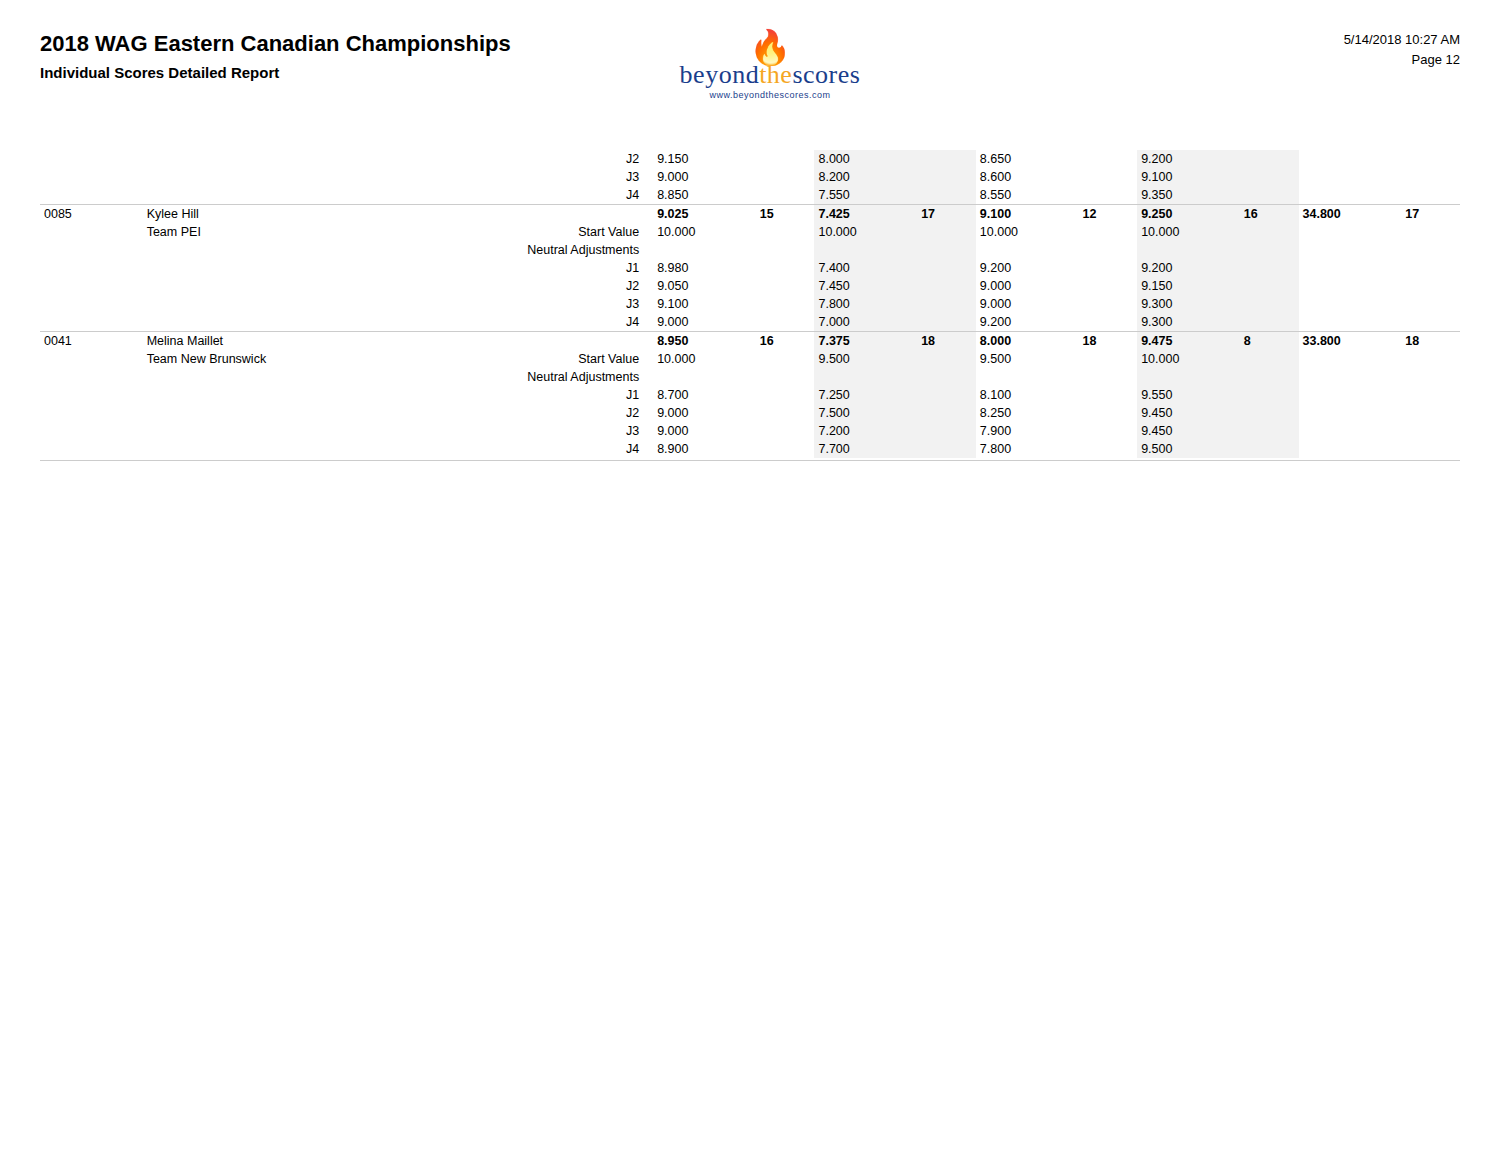2018 WAG Eastern Canadian Championships
Individual Scores Detailed Report
🔥
beyond the scores
www.beyondthescores.com
5/14/2018 10:27 AM
Page 12
| | | J2 | 9.150 | | 8.000 | | 8.650 | | 9.200 | | | |
| | | J3 | 9.000 | | 8.200 | | 8.600 | | 9.100 | | | |
| | | J4 | 8.850 | | 7.550 | | 8.550 | | 9.350 | | | |
| 0085 | Kylee Hill | | 9.025 | 15 | 7.425 | 17 | 9.100 | 12 | 9.250 | 16 | 34.800 | 17 |
| | Team PEI | Start Value | 10.000 | | 10.000 | | 10.000 | | 10.000 | | | |
| | | Neutral Adjustments | | | | | | | | | | |
| | | J1 | 8.980 | | 7.400 | | 9.200 | | 9.200 | | | |
| | | J2 | 9.050 | | 7.450 | | 9.000 | | 9.150 | | | |
| | | J3 | 9.100 | | 7.800 | | 9.000 | | 9.300 | | | |
| | | J4 | 9.000 | | 7.000 | | 9.200 | | 9.300 | | | |
| 0041 | Melina Maillet | | 8.950 | 16 | 7.375 | 18 | 8.000 | 18 | 9.475 | 8 | 33.800 | 18 |
| | Team New Brunswick | Start Value | 10.000 | | 9.500 | | 9.500 | | 10.000 | | | |
| | | Neutral Adjustments | | | | | | | | | | |
| | | J1 | 8.700 | | 7.250 | | 8.100 | | 9.550 | | | |
| | | J2 | 9.000 | | 7.500 | | 8.250 | | 9.450 | | | |
| | | J3 | 9.000 | | 7.200 | | 7.900 | | 9.450 | | | |
| | | J4 | 8.900 | | 7.700 | | 7.800 | | 9.500 | | | |